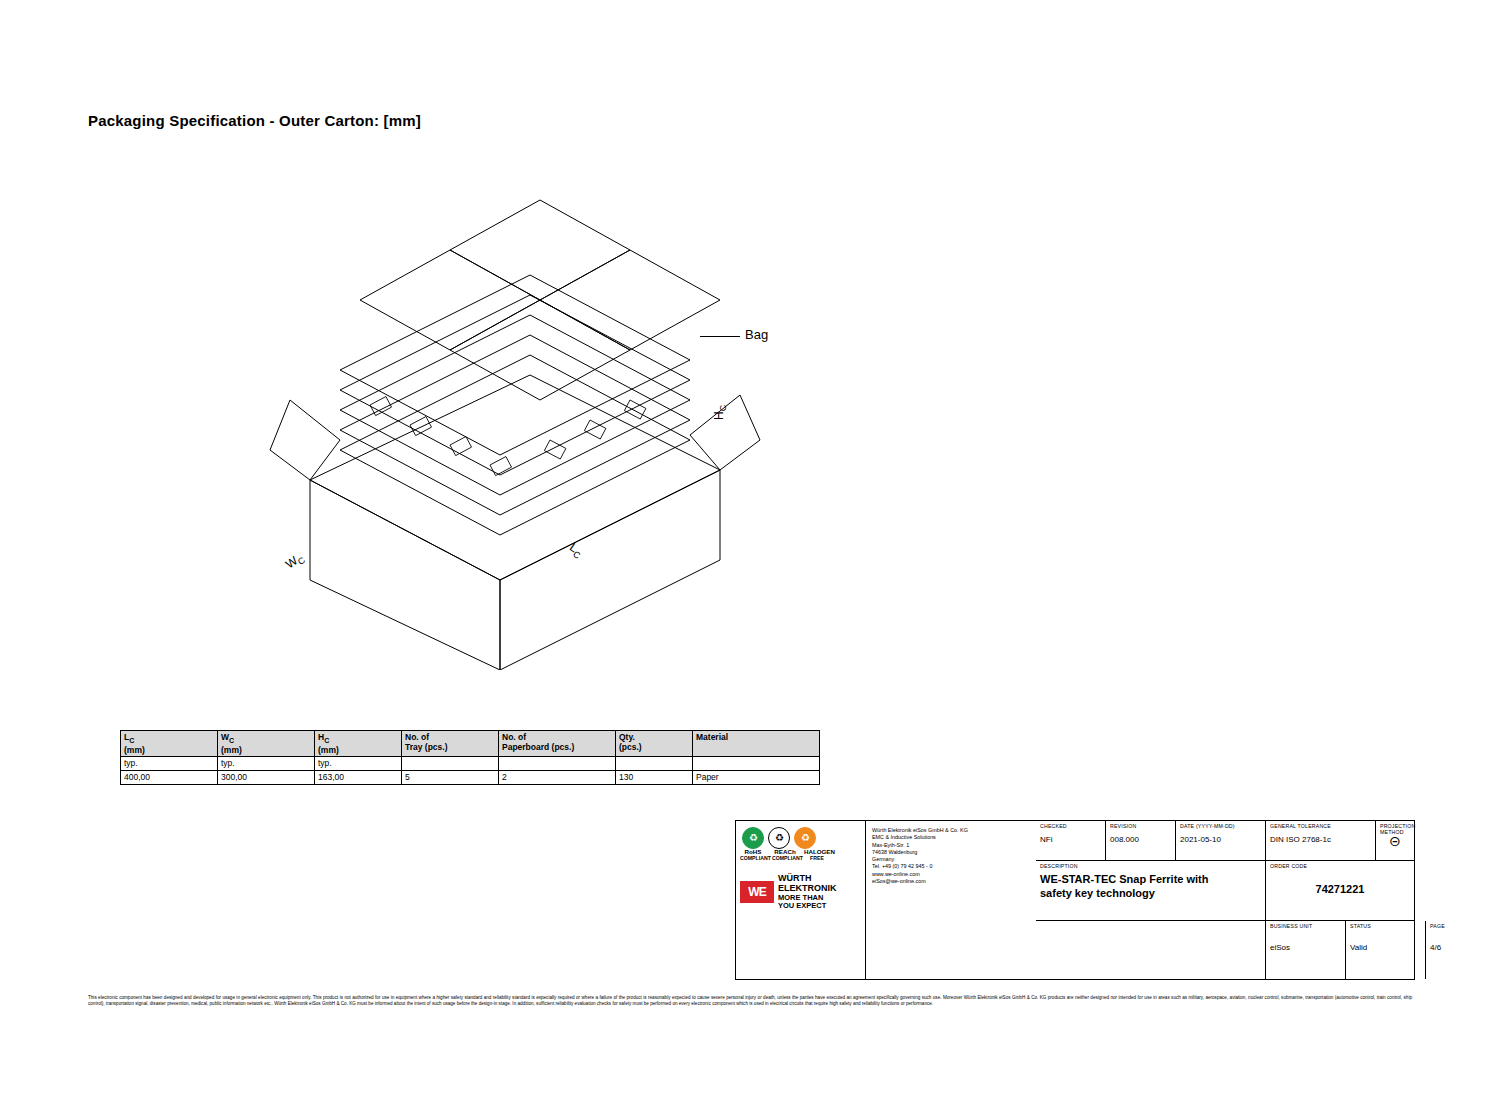Packaging Specification - Outer Carton: [mm]
Bag
HC
WC
LC
| L C (mm) | W C (mm) | H C (mm) | No. of Tray (pcs.) | No. of Paperboard (pcs.) | Qty. (pcs.) | Material |
| --- | --- | --- | --- | --- | --- | --- |
| typ. | typ. | typ. | | | | |
| 400,00 | 300,00 | 163,00 | 5 | 2 | 130 | Paper |
♻
♻
♻
RoHS COMPLIANT
REACh COMPLIANT
HALOGEN FREE
WE
WÜRTH
ELEKTRONIK
MORE THAN
YOU EXPECT
Würth Elektronik eiSos GmbH & Co. KG
EMC & Inductive Solutions
Max-Eyth-Str. 1
74638 Waldenburg
Germany
Tel. +49 (0) 79 42 945 - 0
www.we-online.com
eiSos@we-online.com
CHECKED
NFi
REVISION
008.000
DATE (YYYY-MM-DD)
2021-05-10
GENERAL TOLERANCE
DIN ISO 2768-1c
PROJECTION
METHOD
⊝
DESCRIPTION
WE-STAR-TEC Snap Ferrite with
safety key technology
ORDER CODE
74271221
BUSINESS UNIT
eiSos
STATUS
Valid
PAGE
4/6
This electronic component has been designed and developed for usage in general electronic equipment only. This product is not authorized for use in equipment where a higher safety standard and reliability standard is especially required or where a failure of the product is reasonably expected to cause severe personal injury or death, unless the parties have executed an agreement specifically governing such use. Moreover Würth Elektronik eiSos GmbH & Co. KG products are neither designed nor intended for use in areas such as military, aerospace, aviation, nuclear control, submarine, transportation (automotive control, train control, ship control), transportation signal, disaster prevention, medical, public information network etc.. Würth Elektronik eiSos GmbH & Co. KG must be informed about the intent of such usage before the design-in stage. In addition, sufficient reliability evaluation checks for safety must be performed on every electronic component which is used in electrical circuits that require high safety and reliability functions or performance.